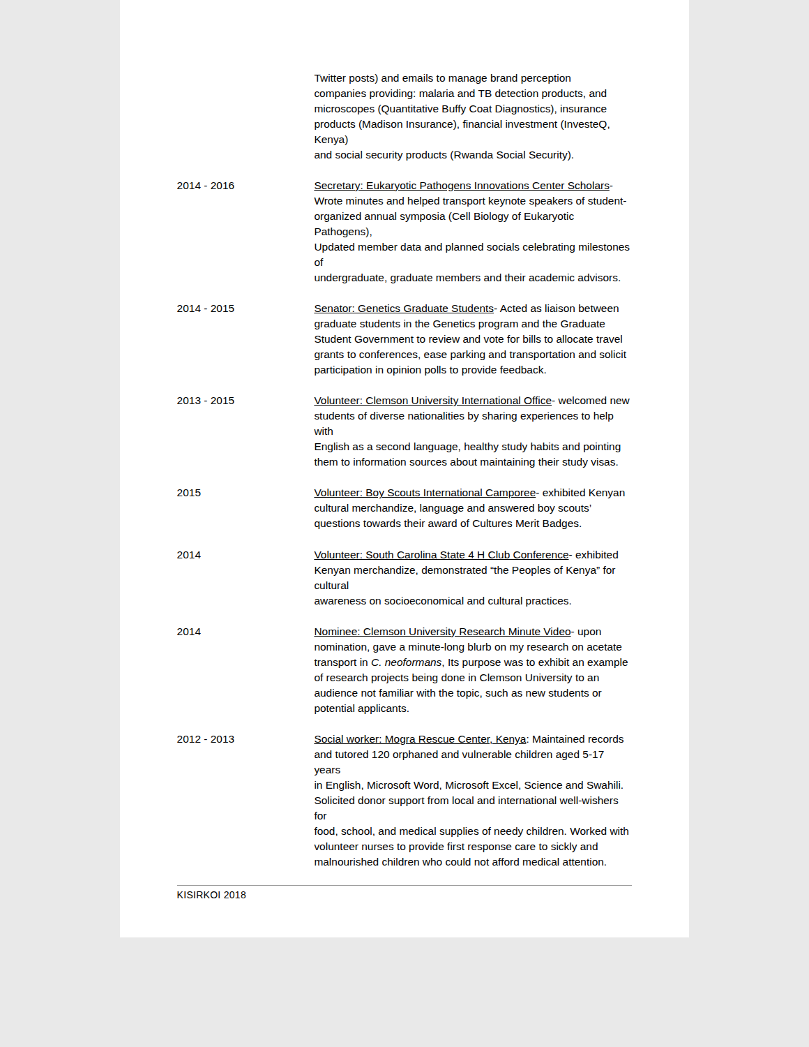Twitter posts) and emails to manage brand perception
companies providing: malaria and TB detection products, and
microscopes (Quantitative Buffy Coat Diagnostics), insurance
products (Madison Insurance), financial investment (InvesteQ, Kenya)
and social security products (Rwanda Social Security).
2014 - 2016
Secretary: Eukaryotic Pathogens Innovations Center Scholars-
Wrote minutes and helped transport keynote speakers of student-
organized annual symposia (Cell Biology of Eukaryotic Pathogens),
Updated member data and planned socials celebrating milestones of
undergraduate, graduate members and their academic advisors.
2014 - 2015
Senator: Genetics Graduate Students- Acted as liaison between
graduate students in the Genetics program and the Graduate
Student Government to review and vote for bills to allocate travel
grants to conferences, ease parking and transportation and solicit
participation in opinion polls to provide feedback.
2013 - 2015
Volunteer: Clemson University International Office- welcomed new
students of diverse nationalities by sharing experiences to help with
English as a second language, healthy study habits and pointing
them to information sources about maintaining their study visas.
2015
Volunteer: Boy Scouts International Camporee- exhibited Kenyan
cultural merchandize, language and answered boy scouts’
questions towards their award of Cultures Merit Badges.
2014
Volunteer: South Carolina State 4 H Club Conference- exhibited
Kenyan merchandize, demonstrated “the Peoples of Kenya” for cultural
awareness on socioeconomical and cultural practices.
2014
Nominee: Clemson University Research Minute Video- upon
nomination, gave a minute-long blurb on my research on acetate
transport in C. neoformans, Its purpose was to exhibit an example
of research projects being done in Clemson University to an
audience not familiar with the topic, such as new students or
potential applicants.
2012 - 2013
Social worker: Mogra Rescue Center, Kenya: Maintained records
and tutored 120 orphaned and vulnerable children aged 5-17 years
in English, Microsoft Word, Microsoft Excel, Science and Swahili.
Solicited donor support from local and international well-wishers for
food, school, and medical supplies of needy children. Worked with
volunteer nurses to provide first response care to sickly and
malnourished children who could not afford medical attention.
KISIRKOI 2018